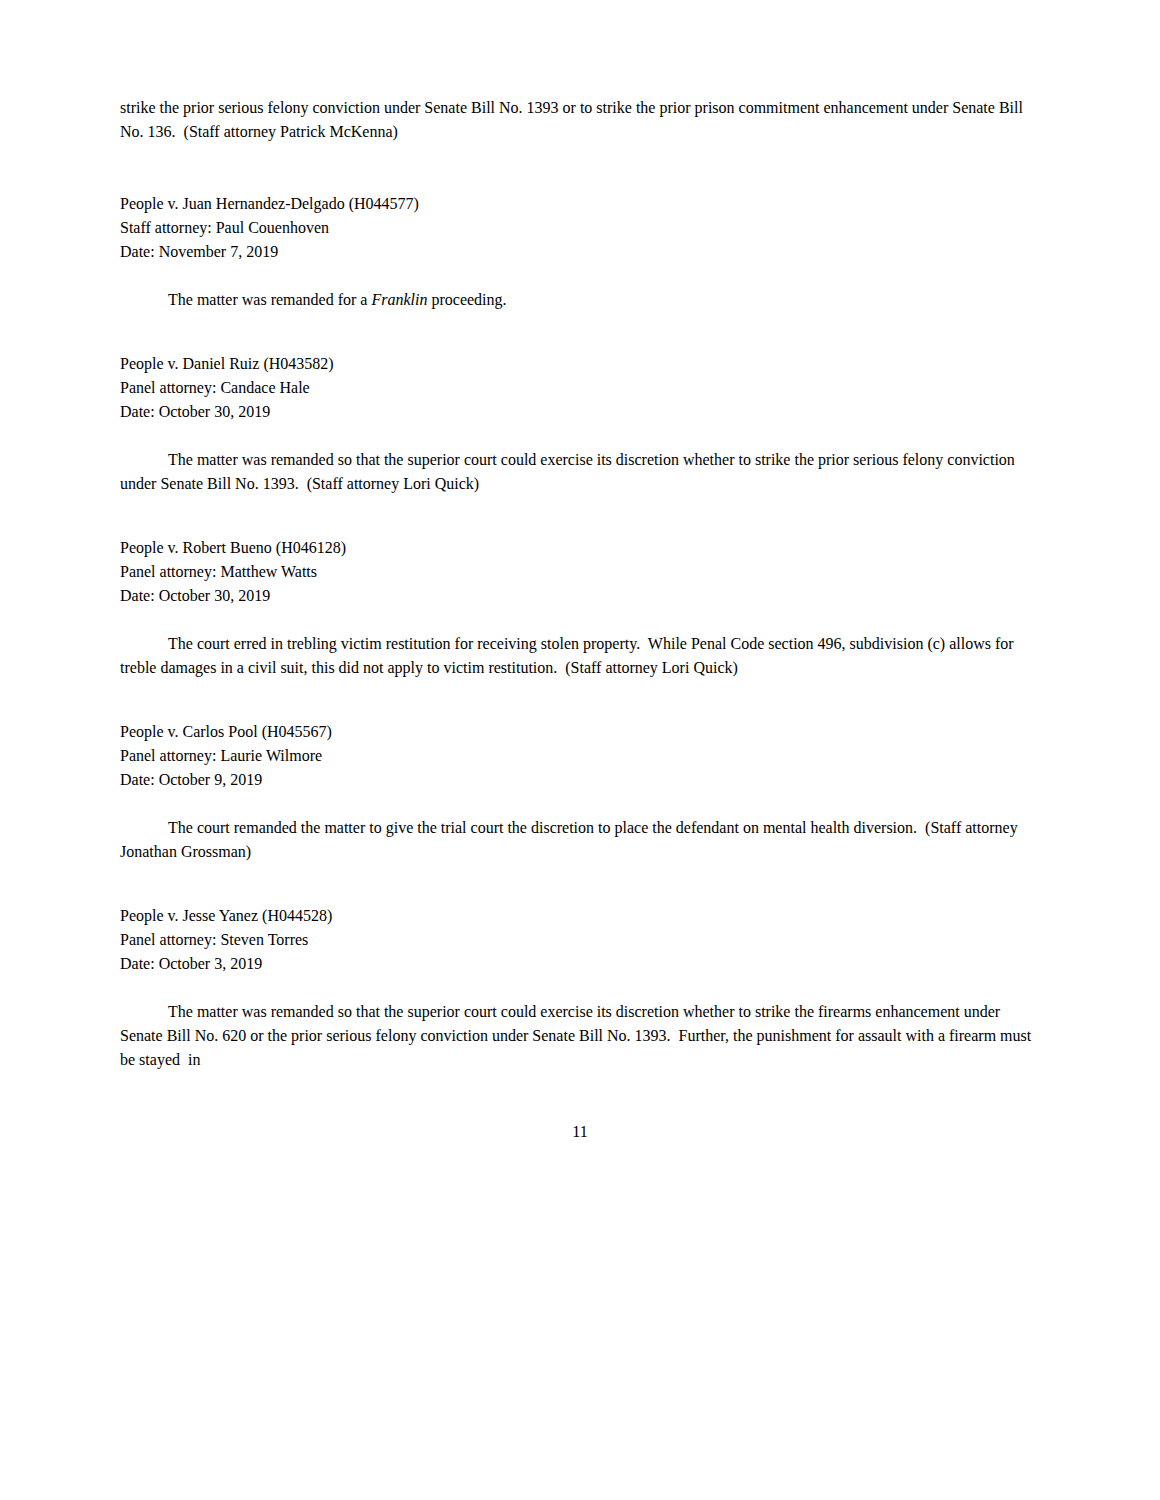strike the prior serious felony conviction under Senate Bill No. 1393 or to strike the prior prison commitment enhancement under Senate Bill No. 136. (Staff attorney Patrick McKenna)
People v. Juan Hernandez-Delgado (H044577)
Staff attorney: Paul Couenhoven
Date: November 7, 2019
The matter was remanded for a Franklin proceeding.
People v. Daniel Ruiz (H043582)
Panel attorney: Candace Hale
Date: October 30, 2019
The matter was remanded so that the superior court could exercise its discretion whether to strike the prior serious felony conviction under Senate Bill No. 1393. (Staff attorney Lori Quick)
People v. Robert Bueno (H046128)
Panel attorney: Matthew Watts
Date: October 30, 2019
The court erred in trebling victim restitution for receiving stolen property. While Penal Code section 496, subdivision (c) allows for treble damages in a civil suit, this did not apply to victim restitution. (Staff attorney Lori Quick)
People v. Carlos Pool (H045567)
Panel attorney: Laurie Wilmore
Date: October 9, 2019
The court remanded the matter to give the trial court the discretion to place the defendant on mental health diversion. (Staff attorney Jonathan Grossman)
People v. Jesse Yanez (H044528)
Panel attorney: Steven Torres
Date: October 3, 2019
The matter was remanded so that the superior court could exercise its discretion whether to strike the firearms enhancement under Senate Bill No. 620 or the prior serious felony conviction under Senate Bill No. 1393. Further, the punishment for assault with a firearm must be stayed in
11